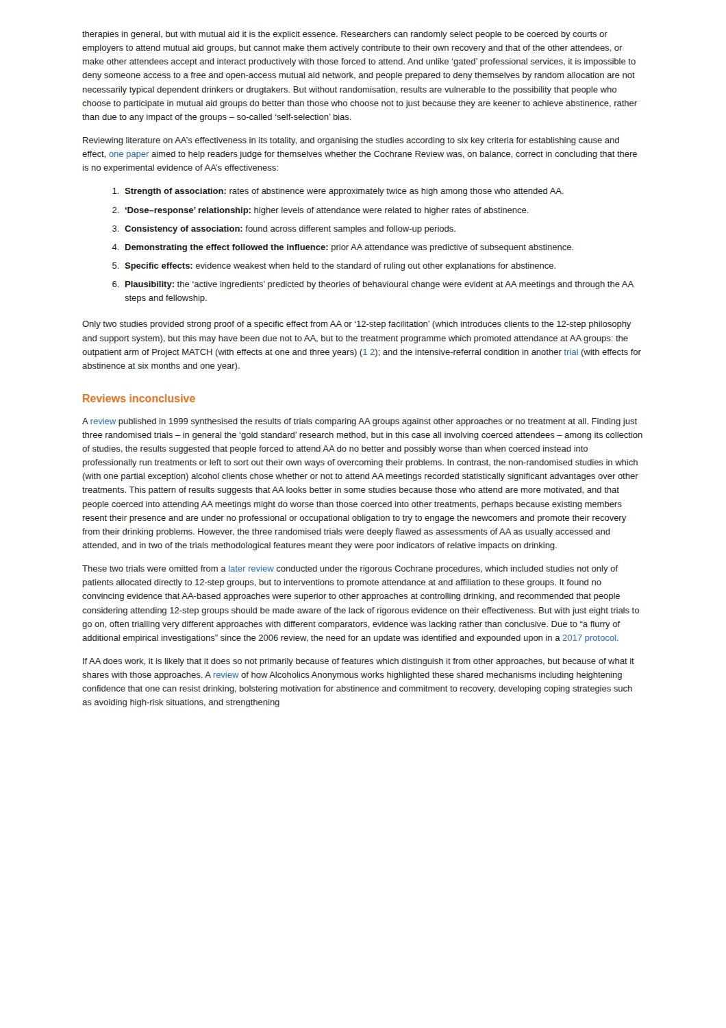therapies in general, but with mutual aid it is the explicit essence. Researchers can randomly select people to be coerced by courts or employers to attend mutual aid groups, but cannot make them actively contribute to their own recovery and that of the other attendees, or make other attendees accept and interact productively with those forced to attend. And unlike ‘gated’ professional services, it is impossible to deny someone access to a free and open-access mutual aid network, and people prepared to deny themselves by random allocation are not necessarily typical dependent drinkers or drugtakers. But without randomisation, results are vulnerable to the possibility that people who choose to participate in mutual aid groups do better than those who choose not to just because they are keener to achieve abstinence, rather than due to any impact of the groups – so-called ‘self-selection’ bias.
Reviewing literature on AA’s effectiveness in its totality, and organising the studies according to six key criteria for establishing cause and effect, one paper aimed to help readers judge for themselves whether the Cochrane Review was, on balance, correct in concluding that there is no experimental evidence of AA’s effectiveness:
Strength of association: rates of abstinence were approximately twice as high among those who attended AA.
‘Dose–response’ relationship: higher levels of attendance were related to higher rates of abstinence.
Consistency of association: found across different samples and follow-up periods.
Demonstrating the effect followed the influence: prior AA attendance was predictive of subsequent abstinence.
Specific effects: evidence weakest when held to the standard of ruling out other explanations for abstinence.
Plausibility: the ‘active ingredients’ predicted by theories of behavioural change were evident at AA meetings and through the AA steps and fellowship.
Only two studies provided strong proof of a specific effect from AA or ‘12-step facilitation’ (which introduces clients to the 12-step philosophy and support system), but this may have been due not to AA, but to the treatment programme which promoted attendance at AA groups: the outpatient arm of Project MATCH (with effects at one and three years) (1 2); and the intensive-referral condition in another trial (with effects for abstinence at six months and one year).
Reviews inconclusive
A review published in 1999 synthesised the results of trials comparing AA groups against other approaches or no treatment at all. Finding just three randomised trials – in general the ‘gold standard’ research method, but in this case all involving coerced attendees – among its collection of studies, the results suggested that people forced to attend AA do no better and possibly worse than when coerced instead into professionally run treatments or left to sort out their own ways of overcoming their problems. In contrast, the non-randomised studies in which (with one partial exception) alcohol clients chose whether or not to attend AA meetings recorded statistically significant advantages over other treatments. This pattern of results suggests that AA looks better in some studies because those who attend are more motivated, and that people coerced into attending AA meetings might do worse than those coerced into other treatments, perhaps because existing members resent their presence and are under no professional or occupational obligation to try to engage the newcomers and promote their recovery from their drinking problems. However, the three randomised trials were deeply flawed as assessments of AA as usually accessed and attended, and in two of the trials methodological features meant they were poor indicators of relative impacts on drinking.
These two trials were omitted from a later review conducted under the rigorous Cochrane procedures, which included studies not only of patients allocated directly to 12-step groups, but to interventions to promote attendance at and affiliation to these groups. It found no convincing evidence that AA-based approaches were superior to other approaches at controlling drinking, and recommended that people considering attending 12-step groups should be made aware of the lack of rigorous evidence on their effectiveness. But with just eight trials to go on, often trialling very different approaches with different comparators, evidence was lacking rather than conclusive. Due to “a flurry of additional empirical investigations” since the 2006 review, the need for an update was identified and expounded upon in a 2017 protocol.
If AA does work, it is likely that it does so not primarily because of features which distinguish it from other approaches, but because of what it shares with those approaches. A review of how Alcoholics Anonymous works highlighted these shared mechanisms including heightening confidence that one can resist drinking, bolstering motivation for abstinence and commitment to recovery, developing coping strategies such as avoiding high-risk situations, and strengthening